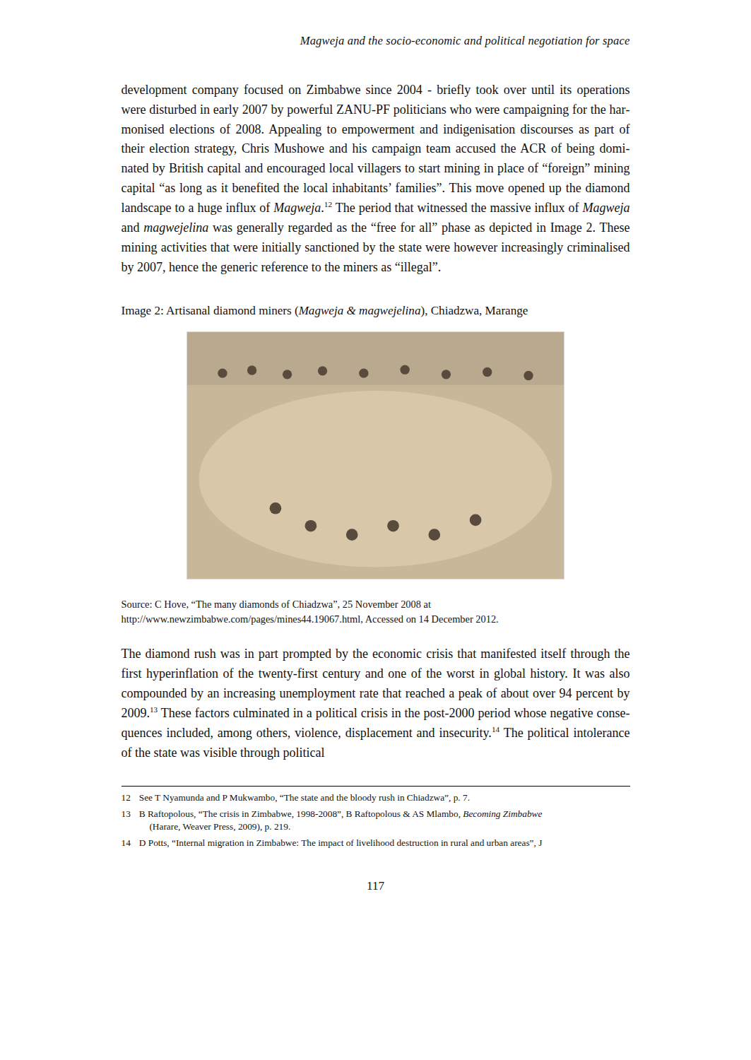Magweja and the socio-economic and political negotiation for space
development company focused on Zimbabwe since 2004 - briefly took over until its operations were disturbed in early 2007 by powerful ZANU-PF politicians who were campaigning for the harmonised elections of 2008. Appealing to empowerment and indigenisation discourses as part of their election strategy, Chris Mushowe and his campaign team accused the ACR of being dominated by British capital and encouraged local villagers to start mining in place of “foreign” mining capital “as long as it benefited the local inhabitants’ families”. This move opened up the diamond landscape to a huge influx of Magweja.12 The period that witnessed the massive influx of Magweja and magwejelina was generally regarded as the “free for all” phase as depicted in Image 2. These mining activities that were initially sanctioned by the state were however increasingly criminalised by 2007, hence the generic reference to the miners as “illegal”.
Image 2: Artisanal diamond miners (Magweja & magwejelina), Chiadzwa, Marange
Source: C Hove, “The many diamonds of Chiadzwa”, 25 November 2008 at http://www.newzimbabwe.com/pages/mines44.19067.html, Accessed on 14 December 2012.
The diamond rush was in part prompted by the economic crisis that manifested itself through the first hyperinflation of the twenty-first century and one of the worst in global history. It was also compounded by an increasing unemployment rate that reached a peak of about over 94 percent by 2009.13 These factors culminated in a political crisis in the post-2000 period whose negative consequences included, among others, violence, displacement and insecurity.14 The political intolerance of the state was visible through political
12 See T Nyamunda and P Mukwambo, “The state and the bloody rush in Chiadzwa”, p. 7.
13 B Raftopolous, “The crisis in Zimbabwe, 1998-2008”, B Raftopolous & AS Mlambo, Becoming Zimbabwe (Harare, Weaver Press, 2009), p. 219.
14 D Potts, “Internal migration in Zimbabwe: The impact of livelihood destruction in rural and urban areas”, J
117